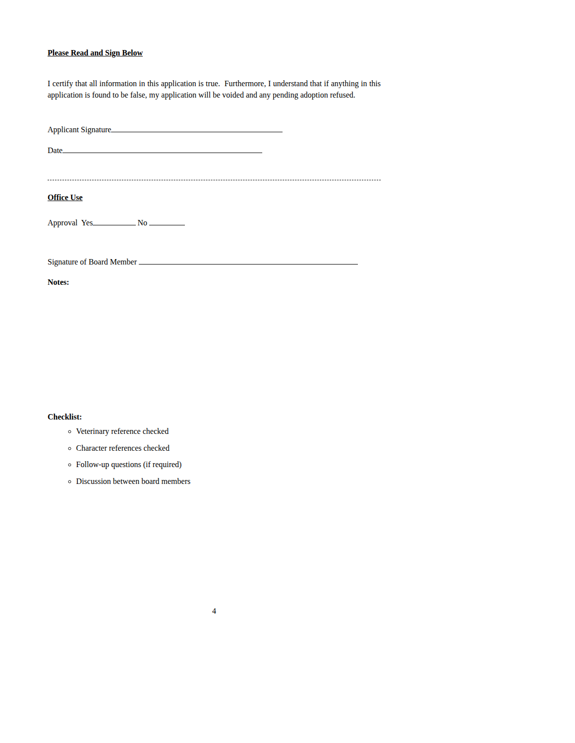Please Read and Sign Below
I certify that all information in this application is true. Furthermore, I understand that if anything in this application is found to be false, my application will be voided and any pending adoption refused.
Applicant Signature
Date
Office Use
Approval Yes No
Signature of Board Member
Notes:
Checklist:
Veterinary reference checked
Character references checked
Follow-up questions (if required)
Discussion between board members
4